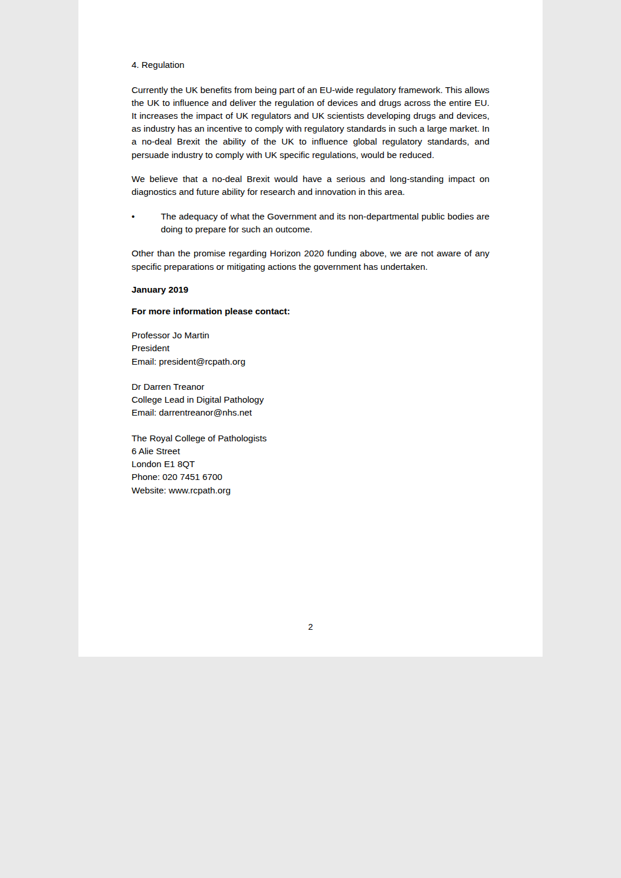4. Regulation
Currently the UK benefits from being part of an EU-wide regulatory framework. This allows the UK to influence and deliver the regulation of devices and drugs across the entire EU. It increases the impact of UK regulators and UK scientists developing drugs and devices, as industry has an incentive to comply with regulatory standards in such a large market. In a no-deal Brexit the ability of the UK to influence global regulatory standards, and persuade industry to comply with UK specific regulations, would be reduced.
We believe that a no-deal Brexit would have a serious and long-standing impact on diagnostics and future ability for research and innovation in this area.
The adequacy of what the Government and its non-departmental public bodies are doing to prepare for such an outcome.
Other than the promise regarding Horizon 2020 funding above, we are not aware of any specific preparations or mitigating actions the government has undertaken.
January 2019
For more information please contact:
Professor Jo Martin
President
Email: president@rcpath.org
Dr Darren Treanor
College Lead in Digital Pathology
Email: darrentreanor@nhs.net
The Royal College of Pathologists
6 Alie Street
London E1 8QT
Phone: 020 7451 6700
Website: www.rcpath.org
2